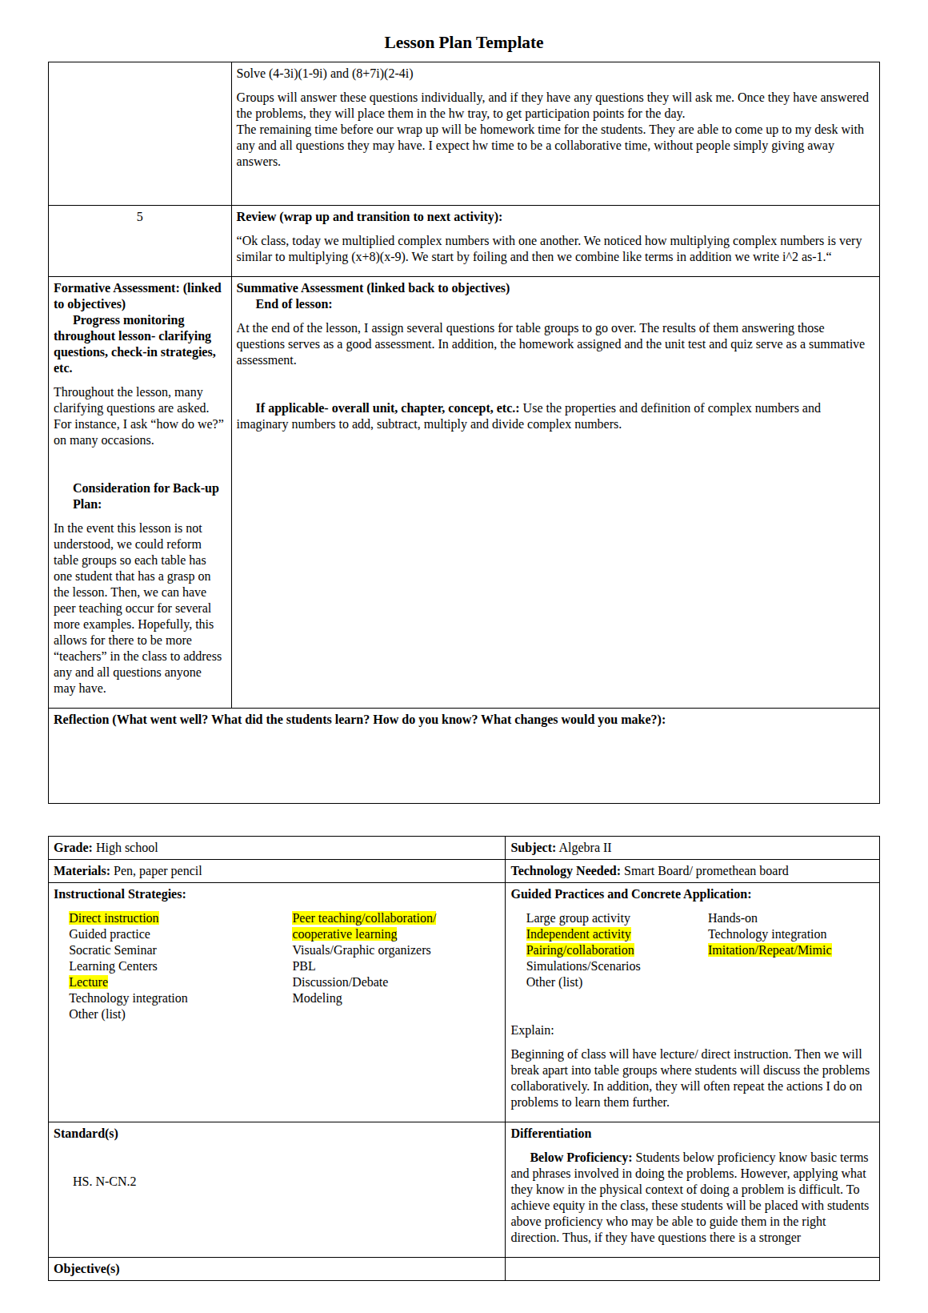Lesson Plan Template
| | Solve (4-3i)(1-9i) and (8+7i)(2-4i) Groups will answer these questions individually, and if they have any questions they will ask me. Once they have answered the problems, they will place them in the hw tray, to get participation points for the day. The remaining time before our wrap up will be homework time for the students. They are able to come up to my desk with any and all questions they may have. I expect hw time to be a collaborative time, without people simply giving away answers. |
| 5 | Review (wrap up and transition to next activity): “Ok class, today we multiplied complex numbers with one another. We noticed how multiplying complex numbers is very similar to multiplying (x+8)(x-9). We start by foiling and then we combine like terms in addition we write i^2 as-1.“ |
| Formative Assessment: (linked to objectives) Progress monitoring throughout lesson- clarifying questions, check-in strategies, etc. Throughout the lesson, many clarifying questions are asked. For instance, I ask “how do we?” on many occasions. Consideration for Back-up Plan: In the event this lesson is not understood, we could reform table groups so each table has one student that has a grasp on the lesson. Then, we can have peer teaching occur for several more examples. Hopefully, this allows for there to be more “teachers” in the class to address any and all questions anyone may have. | Summative Assessment (linked back to objectives) End of lesson: At the end of the lesson, I assign several questions for table groups to go over. The results of them answering those questions serves as a good assessment. In addition, the homework assigned and the unit test and quiz serve as a summative assessment. If applicable- overall unit, chapter, concept, etc.: Use the properties and definition of complex numbers and imaginary numbers to add, subtract, multiply and divide complex numbers. |
| Reflection (What went well? What did the students learn? How do you know? What changes would you make?): |
| Grade: High school | Subject: Algebra II |
| Materials: Pen, paper pencil | Technology Needed: Smart Board/ promethean board |
| Instructional Strategies: / Direct instruction Guided practice Socratic Seminar Learning Centers Lecture Technology integration Other (list) / Peer teaching/collaboration/ cooperative learning Visuals/Graphic organizers PBL Discussion/Debate Modeling / | Guided Practices and Concrete Application: / Large group activity Independent activity Pairing/collaboration Simulations/Scenarios Other (list) / Hands-on Technology integration Imitation/Repeat/Mimic / Explain: Beginning of class will have lecture/ direct instruction. Then we will break apart into table groups where students will discuss the problems collaboratively. In addition, they will often repeat the actions I do on problems to learn them further. |
| Standard(s) HS. N-CN.2 | Differentiation Below Proficiency: Students below proficiency know basic terms and phrases involved in doing the problems. However, applying what they know in the physical context of doing a problem is difficult. To achieve equity in the class, these students will be placed with students above proficiency who may be able to guide them in the right direction. Thus, if they have questions there is a stronger |
| Objective(s) | |